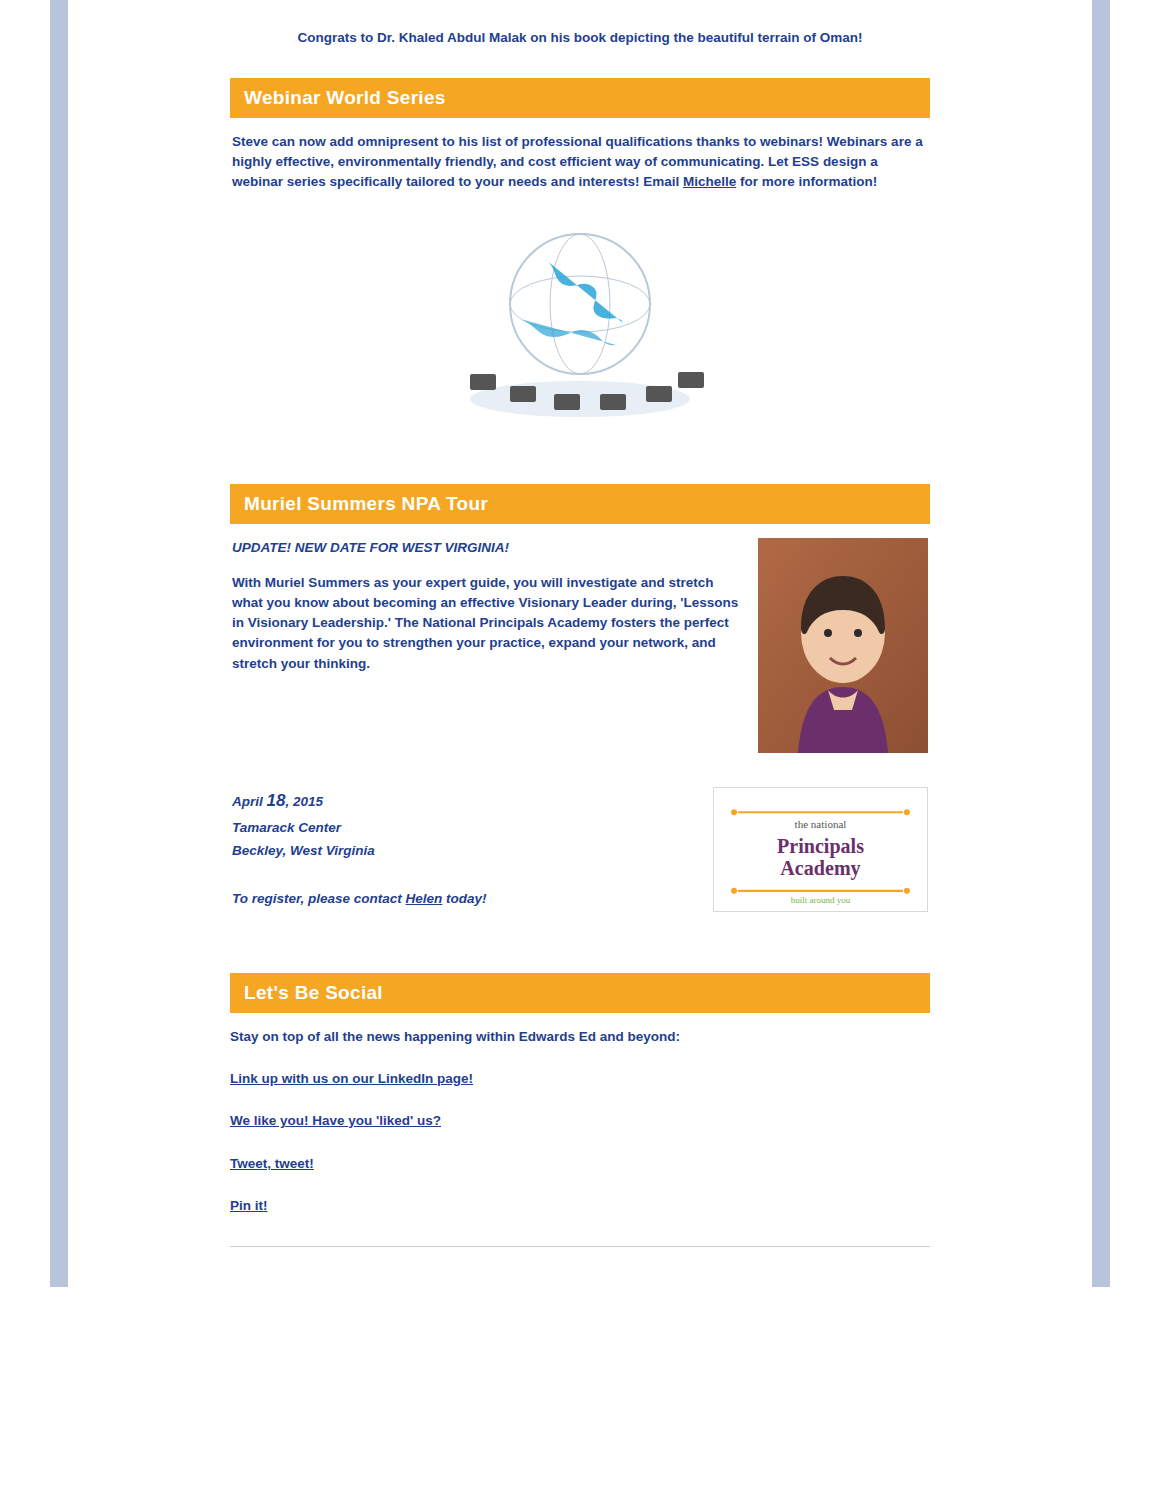Congrats to Dr. Khaled Abdul Malak on his book depicting the beautiful terrain of Oman!
Webinar World Series
Steve can now add omnipresent to his list of professional qualifications thanks to webinars! Webinars are a highly effective, environmentally friendly, and cost efficient way of communicating. Let ESS design a webinar series specifically tailored to your needs and interests! Email Michelle for more information!
Muriel Summers NPA Tour
UPDATE! NEW DATE FOR WEST VIRGINIA!
With Muriel Summers as your expert guide, you will investigate and stretch what you know about becoming an effective Visionary Leader during, 'Lessons in Visionary Leadership.' The National Principals Academy fosters the perfect environment for you to strengthen your practice, expand your network, and stretch your thinking.
April 18, 2015
Tamarack Center
Beckley, West Virginia
To register, please contact Helen today!
Let's Be Social
Stay on top of all the news happening within Edwards Ed and beyond:
Link up with us on our LinkedIn page!
We like you! Have you 'liked' us?
Tweet, tweet!
Pin it!